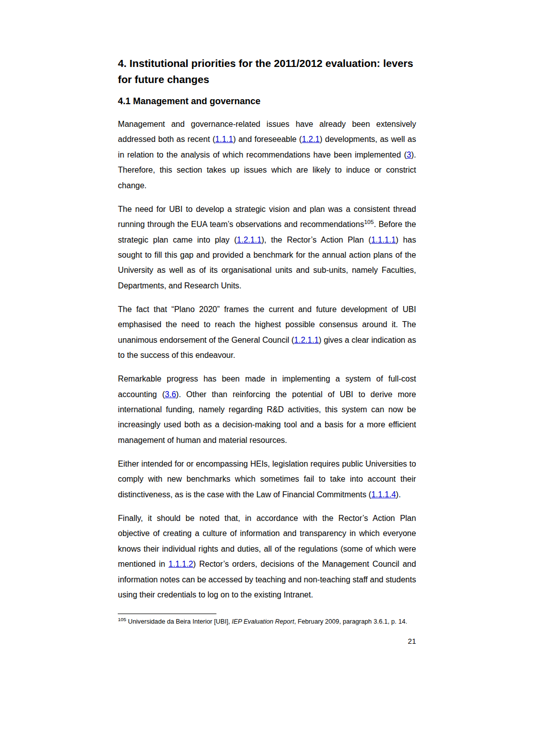4. Institutional priorities for the 2011/2012 evaluation: levers for future changes
4.1 Management and governance
Management and governance-related issues have already been extensively addressed both as recent (1.1.1) and foreseeable (1.2.1) developments, as well as in relation to the analysis of which recommendations have been implemented (3). Therefore, this section takes up issues which are likely to induce or constrict change.
The need for UBI to develop a strategic vision and plan was a consistent thread running through the EUA team’s observations and recommendations105. Before the strategic plan came into play (1.2.1.1), the Rector’s Action Plan (1.1.1.1) has sought to fill this gap and provided a benchmark for the annual action plans of the University as well as of its organisational units and sub-units, namely Faculties, Departments, and Research Units.
The fact that “Plano 2020” frames the current and future development of UBI emphasised the need to reach the highest possible consensus around it. The unanimous endorsement of the General Council (1.2.1.1) gives a clear indication as to the success of this endeavour.
Remarkable progress has been made in implementing a system of full-cost accounting (3.6). Other than reinforcing the potential of UBI to derive more international funding, namely regarding R&D activities, this system can now be increasingly used both as a decision-making tool and a basis for a more efficient management of human and material resources.
Either intended for or encompassing HEIs, legislation requires public Universities to comply with new benchmarks which sometimes fail to take into account their distinctiveness, as is the case with the Law of Financial Commitments (1.1.1.4).
Finally, it should be noted that, in accordance with the Rector’s Action Plan objective of creating a culture of information and transparency in which everyone knows their individual rights and duties, all of the regulations (some of which were mentioned in 1.1.1.2) Rector’s orders, decisions of the Management Council and information notes can be accessed by teaching and non-teaching staff and students using their credentials to log on to the existing Intranet.
105 Universidade da Beira Interior [UBI], IEP Evaluation Report, February 2009, paragraph 3.6.1, p. 14.
21